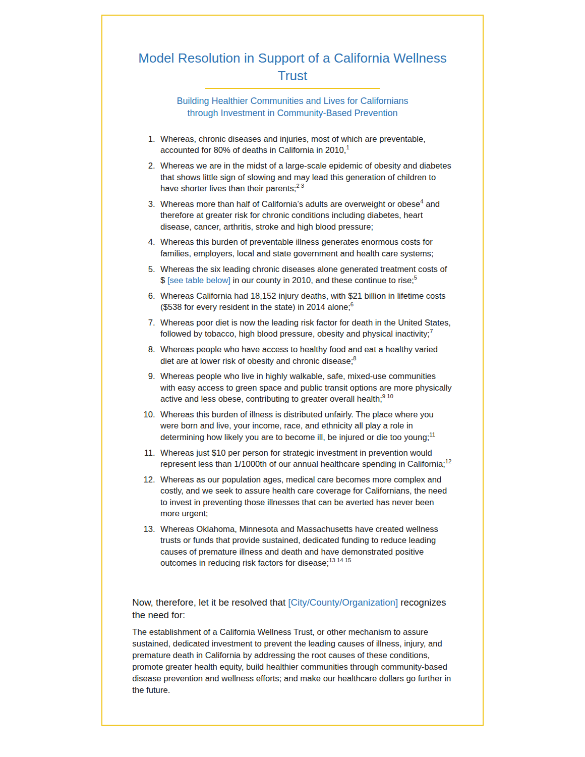Model Resolution in Support of a California Wellness Trust
Building Healthier Communities and Lives for Californians
through Investment in Community-Based Prevention
Whereas, chronic diseases and injuries, most of which are preventable, accounted for 80% of deaths in California in 2010,1
Whereas we are in the midst of a large-scale epidemic of obesity and diabetes that shows little sign of slowing and may lead this generation of children to have shorter lives than their parents;2 3
Whereas more than half of California’s adults are overweight or obese4 and therefore at greater risk for chronic conditions including diabetes, heart disease, cancer, arthritis, stroke and high blood pressure;
Whereas this burden of preventable illness generates enormous costs for families, employers, local and state government and health care systems;
Whereas the six leading chronic diseases alone generated treatment costs of $ [see table below] in our county in 2010, and these continue to rise;5
Whereas California had 18,152 injury deaths, with $21 billion in lifetime costs ($538 for every resident in the state) in 2014 alone;6
Whereas poor diet is now the leading risk factor for death in the United States, followed by tobacco, high blood pressure, obesity and physical inactivity;7
Whereas people who have access to healthy food and eat a healthy varied diet are at lower risk of obesity and chronic disease;8
Whereas people who live in highly walkable, safe, mixed-use communities with easy access to green space and public transit options are more physically active and less obese, contributing to greater overall health;9 10
Whereas this burden of illness is distributed unfairly. The place where you were born and live, your income, race, and ethnicity all play a role in determining how likely you are to become ill, be injured or die too young;11
Whereas just $10 per person for strategic investment in prevention would represent less than 1/1000th of our annual healthcare spending in California;12
Whereas as our population ages, medical care becomes more complex and costly, and we seek to assure health care coverage for Californians, the need to invest in preventing those illnesses that can be averted has never been more urgent;
Whereas Oklahoma, Minnesota and Massachusetts have created wellness trusts or funds that provide sustained, dedicated funding to reduce leading causes of premature illness and death and have demonstrated positive outcomes in reducing risk factors for disease;13 14 15
Now, therefore, let it be resolved that [City/County/Organization] recognizes the need for:
The establishment of a California Wellness Trust, or other mechanism to assure sustained, dedicated investment to prevent the leading causes of illness, injury, and premature death in California by addressing the root causes of these conditions, promote greater health equity, build healthier communities through community-based disease prevention and wellness efforts; and make our healthcare dollars go further in the future.